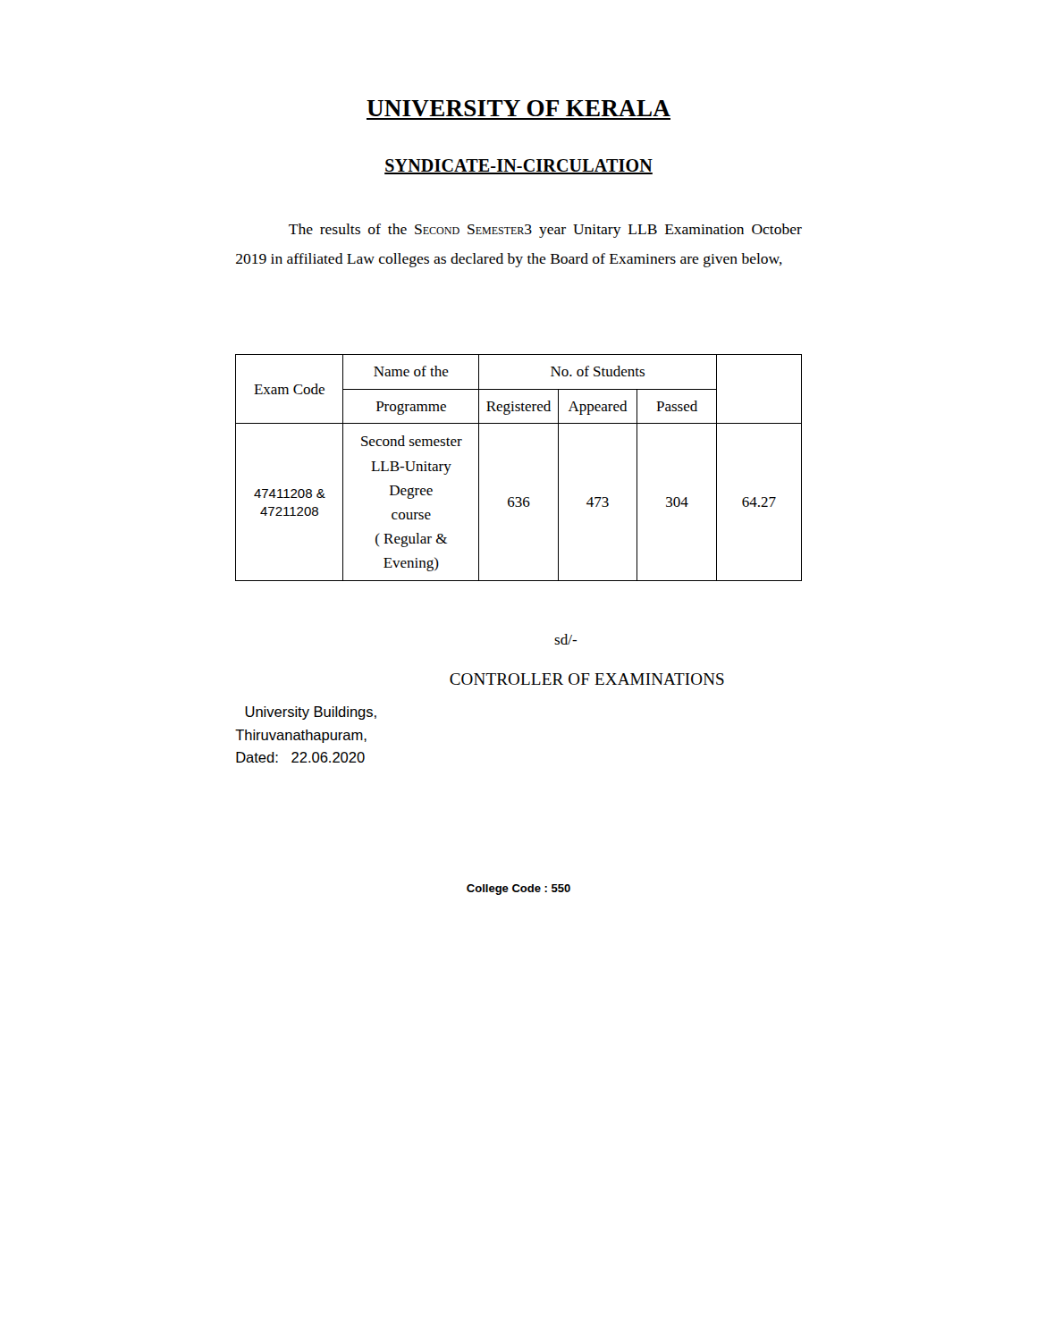UNIVERSITY OF KERALA
SYNDICATE-IN-CIRCULATION
The results of the Second Semester3 year Unitary LLB Examination October 2019 in affiliated Law colleges as declared by the Board of Examiners are given below,
| Exam Code | Name of the | No. of Students | |
| --- | --- | --- | --- |
| Programme | Registered | Appeared | Passed |
| 47411208 & 47211208 | Second semester LLB-Unitary Degree course ( Regular & Evening) | 636 | 473 | 304 | 64.27 |
sd/-
CONTROLLER OF EXAMINATIONS
University Buildings,
Thiruvanathapuram,
Dated: 22.06.2020
College Code : 550